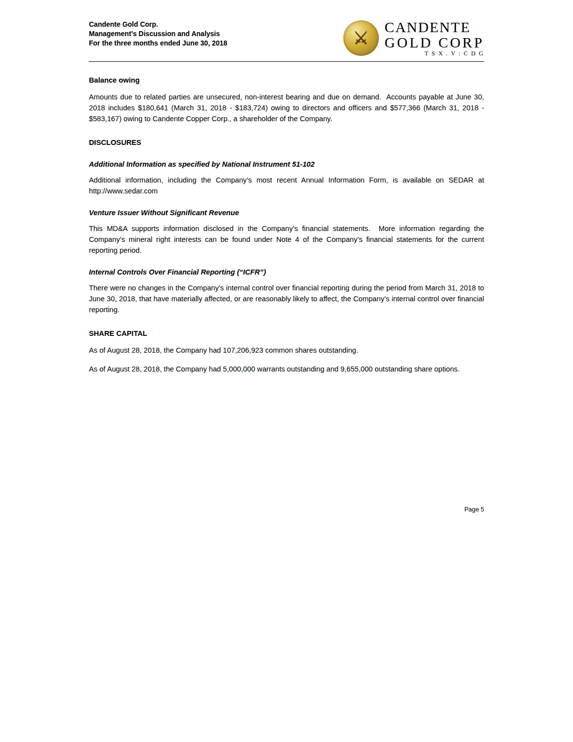Candente Gold Corp.
Management’s Discussion and Analysis
For the three months ended June 30, 2018
⚔
CANDENTE
GOLD CORP
T S X . V : C D G
Balance owing
Amounts due to related parties are unsecured, non-interest bearing and due on demand. Accounts payable at June 30, 2018 includes $180,641 (March 31, 2018 - $183,724) owing to directors and officers and $577,366 (March 31, 2018 - $583,167) owing to Candente Copper Corp., a shareholder of the Company.
DISCLOSURES
Additional Information as specified by National Instrument 51-102
Additional information, including the Company’s most recent Annual Information Form, is available on SEDAR at http://www.sedar.com
Venture Issuer Without Significant Revenue
This MD&A supports information disclosed in the Company’s financial statements. More information regarding the Company’s mineral right interests can be found under Note 4 of the Company’s financial statements for the current reporting period.
Internal Controls Over Financial Reporting (“ICFR”)
There were no changes in the Company’s internal control over financial reporting during the period from March 31, 2018 to June 30, 2018, that have materially affected, or are reasonably likely to affect, the Company’s internal control over financial reporting.
SHARE CAPITAL
As of August 28, 2018, the Company had 107,206,923 common shares outstanding.
As of August 28, 2018, the Company had 5,000,000 warrants outstanding and 9,655,000 outstanding share options.
Page 5